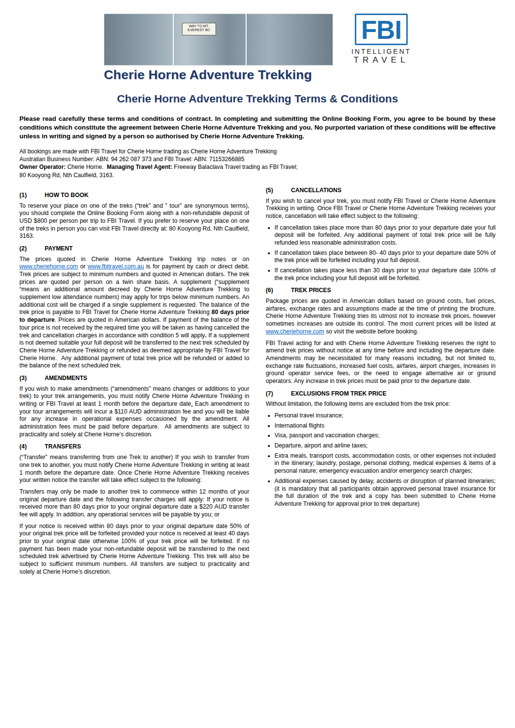WAY TO MT.
EVEREST BC
Cherie Horne Adventure Trekking
FBI
INTELLIGENT
TRAVEL
Cherie Horne Adventure Trekking Terms & Conditions
Please read carefully these terms and conditions of contract. In completing and submitting the Online Booking Form, you agree to be bound by these conditions which constitute the agreement between Cherie Horne Adventure Trekking and you. No purported variation of these conditions will be effective unless in writing and signed by a person so authorised by Cherie Horne Adventure Trekking.
All bookings are made with FBI Travel for Cherie Horne trading as Cherie Horne Adventure Trekking
Australian Business Number: ABN: 94 262 087 373 and FBI Travel: ABN: 71153266885
Owner Operator: Cherie Horne. Managing Travel Agent: Freeway Balaclava Travel trading as FBI Travel;
80 Kooyong Rd, Nth Caulfield, 3163.
(1) HOW TO BOOK
To reserve your place on one of the treks (“trek” and ” tour” are synonymous terms), you should complete the Online Booking Form along with a non-refundable deposit of USD $800 per person per trip to FBI Travel. If you prefer to reserve your place on one of the treks in person you can visit FBI Travel directly at: 80 Kooyong Rd, Nth Caulfield, 3163.
(2) PAYMENT
The prices quoted in Cherie Horne Adventure Trekking trip notes or on www.cheriehorne.com or www.fbitravel.com.au is for payment by cash or direct debit. Trek prices are subject to minimum numbers and quoted in American dollars. The trek prices are quoted per person on a twin share basis. A supplement (“supplement “means an additional amount decreed by Cherie Horne Adventure Trekking to supplement low attendance numbers) may apply for trips below minimum numbers. An additional cost will be charged if a single supplement is requested. The balance of the trek price is payable to FBI Travel for Cherie Horne Adventure Trekking 80 days prior to departure. Prices are quoted in American dollars. If payment of the balance of the tour price is not received by the required time you will be taken as having cancelled the trek and cancellation charges in accordance with condition 5 will apply. If a supplement is not deemed suitable your full deposit will be transferred to the next trek scheduled by Cherie Horne Adventure Trekking or refunded as deemed appropriate by FBI Travel for Cherie Horne. Any additional payment of total trek price will be refunded or added to the balance of the next scheduled trek.
(3) AMENDMENTS
If you wish to make amendments (“amendments” means changes or additions to your trek) to your trek arrangements, you must notify Cherie Horne Adventure Trekking in writing or FBI Travel at least 1 month before the departure date. Each amendment to your tour arrangements will incur a $110 AUD administration fee and you will be liable for any increase in operational expenses occasioned by the amendment. All administration fees must be paid before departure. All amendments are subject to practicality and solely at Cherie Horne’s discretion.
(4) TRANSFERS
(“Transfer” means transferring from one Trek to another) If you wish to transfer from one trek to another, you must notify Cherie Horne Adventure Trekking in writing at least 1 month before the departure date. Once Cherie Horne Adventure Trekking receives your written notice the transfer will take effect subject to the following:
Transfers may only be made to another trek to commence within 12 months of your original departure date and the following transfer charges will apply: If your notice is received more than 80 days prior to your original departure date a $220 AUD transfer fee will apply. In addition, any operational services will be payable by you; or
If your notice is received within 80 days prior to your original departure date 50% of your original trek price will be forfeited provided your notice is received at least 40 days prior to your original date otherwise 100% of your trek price will be forfeited. If no payment has been made your non-refundable deposit will be transferred to the next scheduled trek advertised by Cherie Horne Adventure Trekking. This trek will also be subject to sufficient minimum numbers. All transfers are subject to practicality and solely at Cherie Horne’s discretion.
(5) CANCELLATIONS
If you wish to cancel your trek, you must notify FBI Travel or Cherie Horne Adventure Trekking in writing. Once FBI Travel or Cherie Horne Adventure Trekking receives your notice, cancellation will take effect subject to the following:
If cancellation takes place more than 80 days prior to your departure date your full deposit will be forfeited. Any additional payment of total trek price will be fully refunded less reasonable administration costs.
If cancellation takes place between 80- 40 days prior to your departure date 50% of the trek price will be forfeited including your full deposit.
If cancellation takes place less than 30 days prior to your departure date 100% of the trek price including your full deposit will be forfeited.
(6) TREK PRICES
Package prices are quoted in American dollars based on ground costs, fuel prices, airfares, exchange rates and assumptions made at the time of printing the brochure. Cherie Horne Adventure Trekking tries its utmost not to increase trek prices, however sometimes increases are outside its control. The most current prices will be listed at www.cheriehorne.com so visit the website before booking.
FBI Travel acting for and with Cherie Horne Adventure Trekking reserves the right to amend trek prices without notice at any time before and including the departure date. Amendments may be necessitated for many reasons including, but not limited to, exchange rate fluctuations, increased fuel costs, airfares, airport charges, increases in ground operator service fees, or the need to engage alternative air or ground operators. Any increase in trek prices must be paid prior to the departure date.
(7) EXCLUSIONS FROM TREK PRICE
Without limitation, the following items are excluded from the trek price:
Personal travel insurance;
International flights
Visa, passport and vaccination charges;
Departure, airport and airline taxes;
Extra meals, transport costs, accommodation costs, or other expenses not included in the itinerary; laundry, postage, personal clothing, medical expenses & items of a personal nature; emergency evacuation and/or emergency search charges;
Additional expenses caused by delay, accidents or disruption of planned itineraries; (it is mandatory that all participants obtain approved personal travel insurance for the full duration of the trek and a copy has been submitted to Cherie Horne Adventure Trekking for approval prior to trek departure)